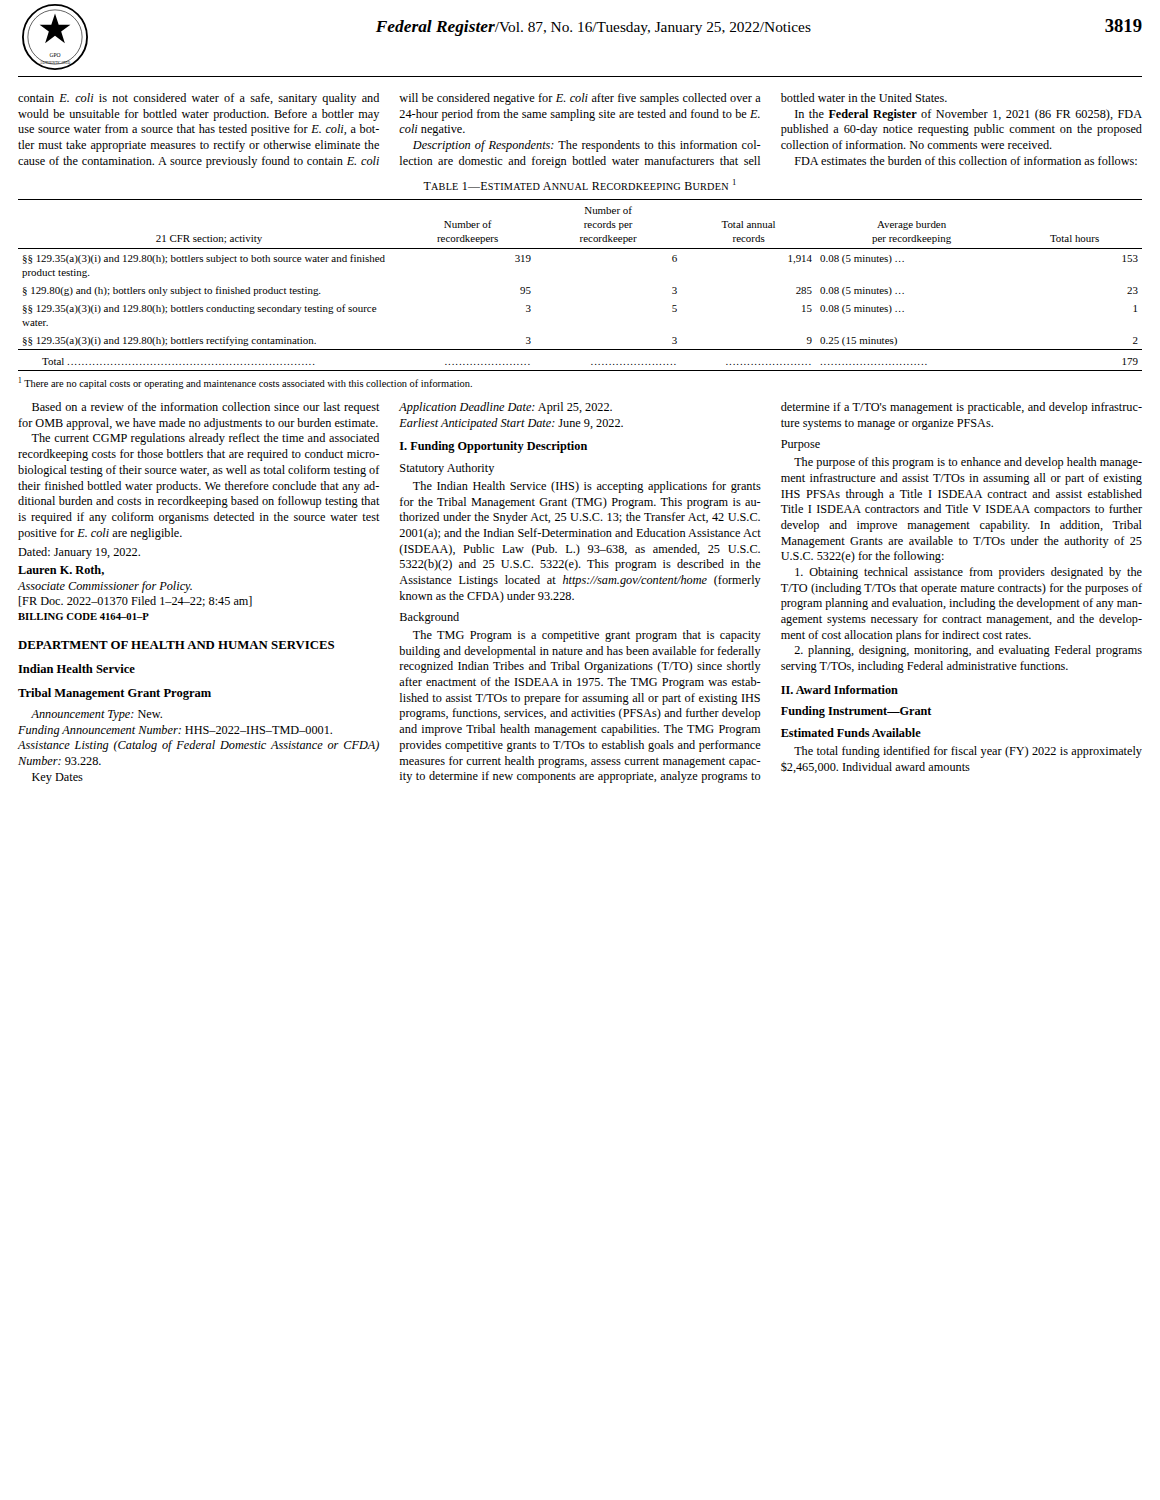Federal Register/Vol. 87, No. 16/Tuesday, January 25, 2022/Notices
3819
contain E. coli is not considered water of a safe, sanitary quality and would be unsuitable for bottled water production. Before a bottler may use source water from a source that has tested positive for E. coli, a bottler must take appropriate measures to rectify or otherwise eliminate the cause of the contamination. A source previously found to contain E. coli will be considered negative for E. coli after five samples collected over a 24-hour period from the same sampling site are tested and found to be E. coli negative.
Description of Respondents: The respondents to this information collection are domestic and foreign bottled water manufacturers that sell bottled water in the United States.
In the Federal Register of November 1, 2021 (86 FR 60258), FDA published a 60-day notice requesting public comment on the proposed collection of information. No comments were received.
FDA estimates the burden of this collection of information as follows:
T ABLE 1—E STIMATED A NNUAL R ECORDKEEPING B URDEN 1
| 21 CFR section; activity | Number of recordkeepers | Number of records per recordkeeper | Total annual records | Average burden per recordkeeping | Total hours |
| --- | --- | --- | --- | --- | --- |
| §§ 129.35(a)(3)(i) and 129.80(h); bottlers subject to both source water and finished product testing. | 319 | 6 | 1,914 | 0.08 (5 minutes) ... | 153 |
| § 129.80(g) and (h); bottlers only subject to finished product testing. | 95 | 3 | 285 | 0.08 (5 minutes) ... | 23 |
| §§ 129.35(a)(3)(i) and 129.80(h); bottlers conducting secondary testing of source water. | 3 | 5 | 15 | 0.08 (5 minutes) ... | 1 |
| §§ 129.35(a)(3)(i) and 129.80(h); bottlers rectifying contamination. | 3 | 3 | 9 | 0.25 (15 minutes) | 2 |
| Total ..................................................................... | ........................ | ........................ | ........................ | .............................. | 179 |
1 There are no capital costs or operating and maintenance costs associated with this collection of information.
Based on a review of the information collection since our last request for OMB approval, we have made no adjustments to our burden estimate.
The current CGMP regulations already reflect the time and associated recordkeeping costs for those bottlers that are required to conduct microbiological testing of their source water, as well as total coliform testing of their finished bottled water products. We therefore conclude that any additional burden and costs in recordkeeping based on followup testing that is required if any coliform organisms detected in the source water test positive for E. coli are negligible.
Dated: January 19, 2022.
Lauren K. Roth,
Associate Commissioner for Policy.
[FR Doc. 2022–01370 Filed 1–24–22; 8:45 am]
BILLING CODE 4164–01–P
DEPARTMENT OF HEALTH AND HUMAN SERVICES
Indian Health Service
Tribal Management Grant Program
Announcement Type: New.
Funding Announcement Number: HHS–2022–IHS–TMD–0001.
Assistance Listing (Catalog of Federal Domestic Assistance or CFDA) Number: 93.228.
Key Dates
Application Deadline Date: April 25, 2022.
Earliest Anticipated Start Date: June 9, 2022.
I. Funding Opportunity Description
Statutory Authority
The Indian Health Service (IHS) is accepting applications for grants for the Tribal Management Grant (TMG) Program. This program is authorized under the Snyder Act, 25 U.S.C. 13; the Transfer Act, 42 U.S.C. 2001(a); and the Indian Self-Determination and Education Assistance Act (ISDEAA), Public Law (Pub. L.) 93–638, as amended, 25 U.S.C. 5322(b)(2) and 25 U.S.C. 5322(e). This program is described in the Assistance Listings located at https://sam.gov/content/home (formerly known as the CFDA) under 93.228.
Background
The TMG Program is a competitive grant program that is capacity building and developmental in nature and has been available for federally recognized Indian Tribes and Tribal Organizations (T/TO) since shortly after enactment of the ISDEAA in 1975. The TMG Program was established to assist T/TOs to prepare for assuming all or part of existing IHS programs, functions, services, and activities (PFSAs) and further develop and improve Tribal health management capabilities. The TMG Program provides competitive grants to T/TOs to establish goals and performance measures for current health programs, assess current management capacity to determine if new components are appropriate, analyze programs to determine if a T/TO's management is practicable, and develop infrastructure systems to manage or organize PFSAs.
Purpose
The purpose of this program is to enhance and develop health management infrastructure and assist T/TOs in assuming all or part of existing IHS PFSAs through a Title I ISDEAA contract and assist established Title I ISDEAA contractors and Title V ISDEAA compactors to further develop and improve management capability. In addition, Tribal Management Grants are available to T/TOs under the authority of 25 U.S.C. 5322(e) for the following:
1. Obtaining technical assistance from providers designated by the T/TO (including T/TOs that operate mature contracts) for the purposes of program planning and evaluation, including the development of any management systems necessary for contract management, and the development of cost allocation plans for indirect cost rates.
2. planning, designing, monitoring, and evaluating Federal programs serving T/TOs, including Federal administrative functions.
II. Award Information
Funding Instrument—Grant
Estimated Funds Available
The total funding identified for fiscal year (FY) 2022 is approximately $2,465,000. Individual award amounts